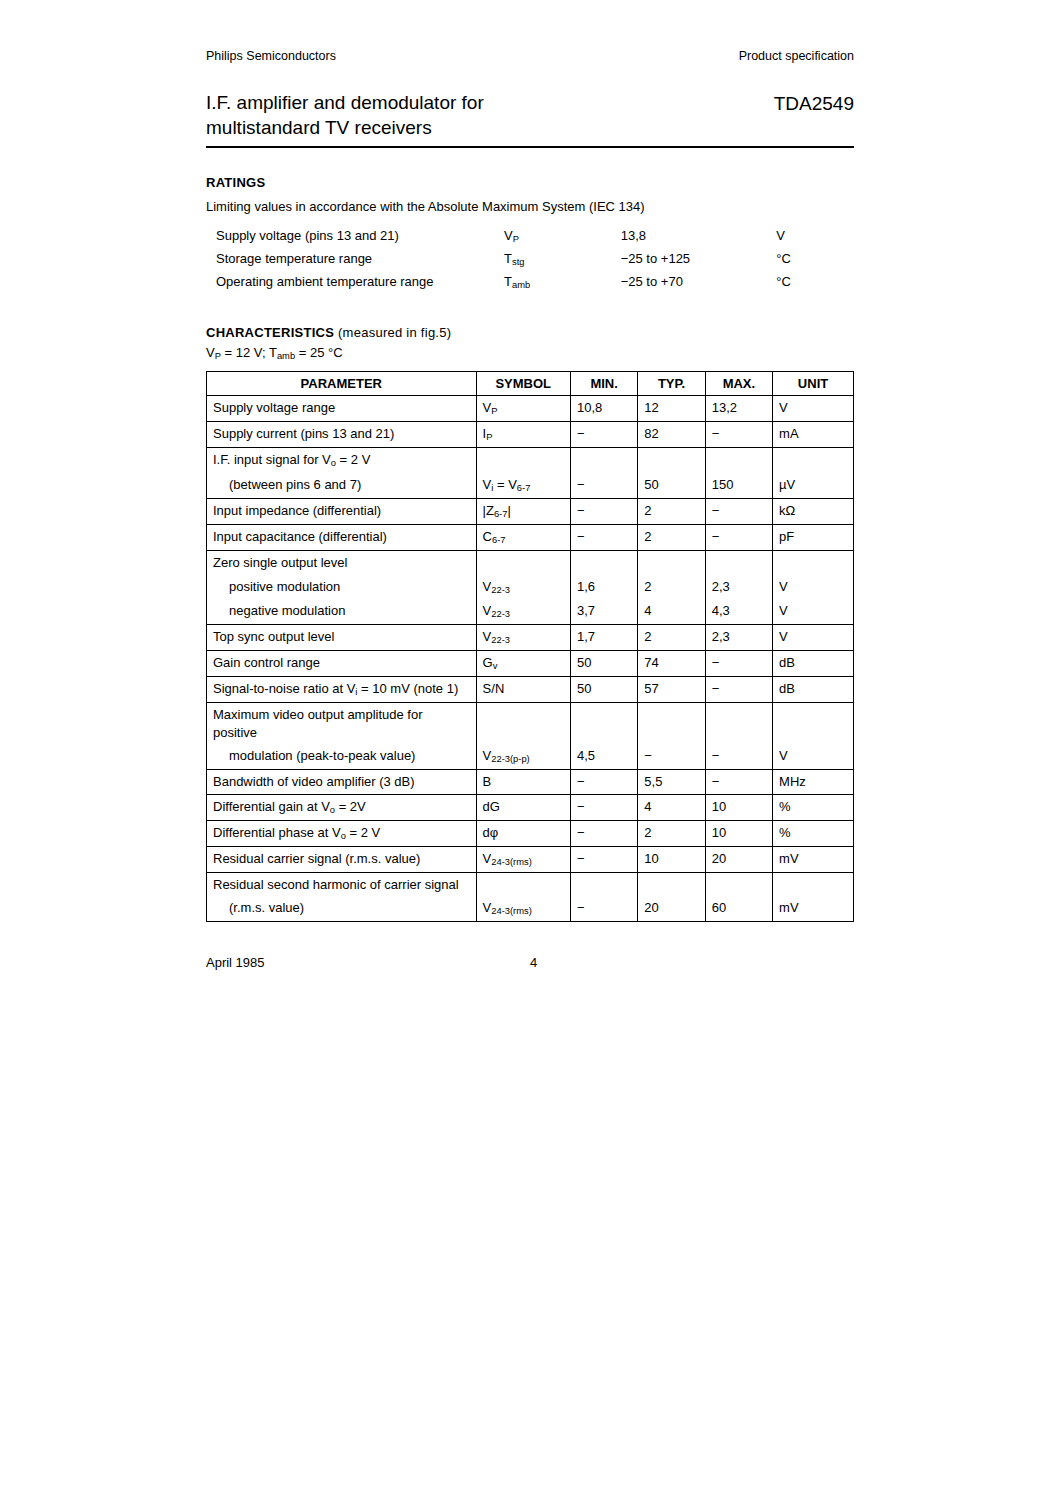Philips Semiconductors Product specification
I.F. amplifier and demodulator for
multistandard TV receivers
TDA2549
RATINGS
Limiting values in accordance with the Absolute Maximum System (IEC 134)
| Supply voltage (pins 13 and 21) | V P | 13,8 | V |
| Storage temperature range | T stg | −25 to +125 | °C |
| Operating ambient temperature range | T amb | −25 to +70 | °C |
CHARACTERISTICS (measured in fig.5)
VP = 12 V; Tamb = 25 °C
| PARAMETER | SYMBOL | MIN. | TYP. | MAX. | UNIT |
| --- | --- | --- | --- | --- | --- |
| Supply voltage range | V P | 10,8 | 12 | 13,2 | V |
| Supply current (pins 13 and 21) | I P | − | 82 | − | mA |
| I.F. input signal for V o = 2 V | | | | | |
| (between pins 6 and 7) | V i = V 6-7 | − | 50 | 150 | µV |
| Input impedance (differential) | /Z 6-7 / | − | 2 | − | kΩ |
| Input capacitance (differential) | C 6-7 | − | 2 | − | pF |
| Zero single output level | | | | | |
| positive modulation | V 22-3 | 1,6 | 2 | 2,3 | V |
| negative modulation | V 22-3 | 3,7 | 4 | 4,3 | V |
| Top sync output level | V 22-3 | 1,7 | 2 | 2,3 | V |
| Gain control range | G v | 50 | 74 | − | dB |
| Signal-to-noise ratio at V i = 10 mV (note 1) | S/N | 50 | 57 | − | dB |
| Maximum video output amplitude for positive | | | | | |
| modulation (peak-to-peak value) | V 22-3(p-p) | 4,5 | − | − | V |
| Bandwidth of video amplifier (3 dB) | B | − | 5,5 | − | MHz |
| Differential gain at V o = 2V | dG | − | 4 | 10 | % |
| Differential phase at V o = 2 V | dφ | − | 2 | 10 | % |
| Residual carrier signal (r.m.s. value) | V 24-3(rms) | − | 10 | 20 | mV |
| Residual second harmonic of carrier signal | | | | | |
| (r.m.s. value) | V 24-3(rms) | − | 20 | 60 | mV |
April 1985
4